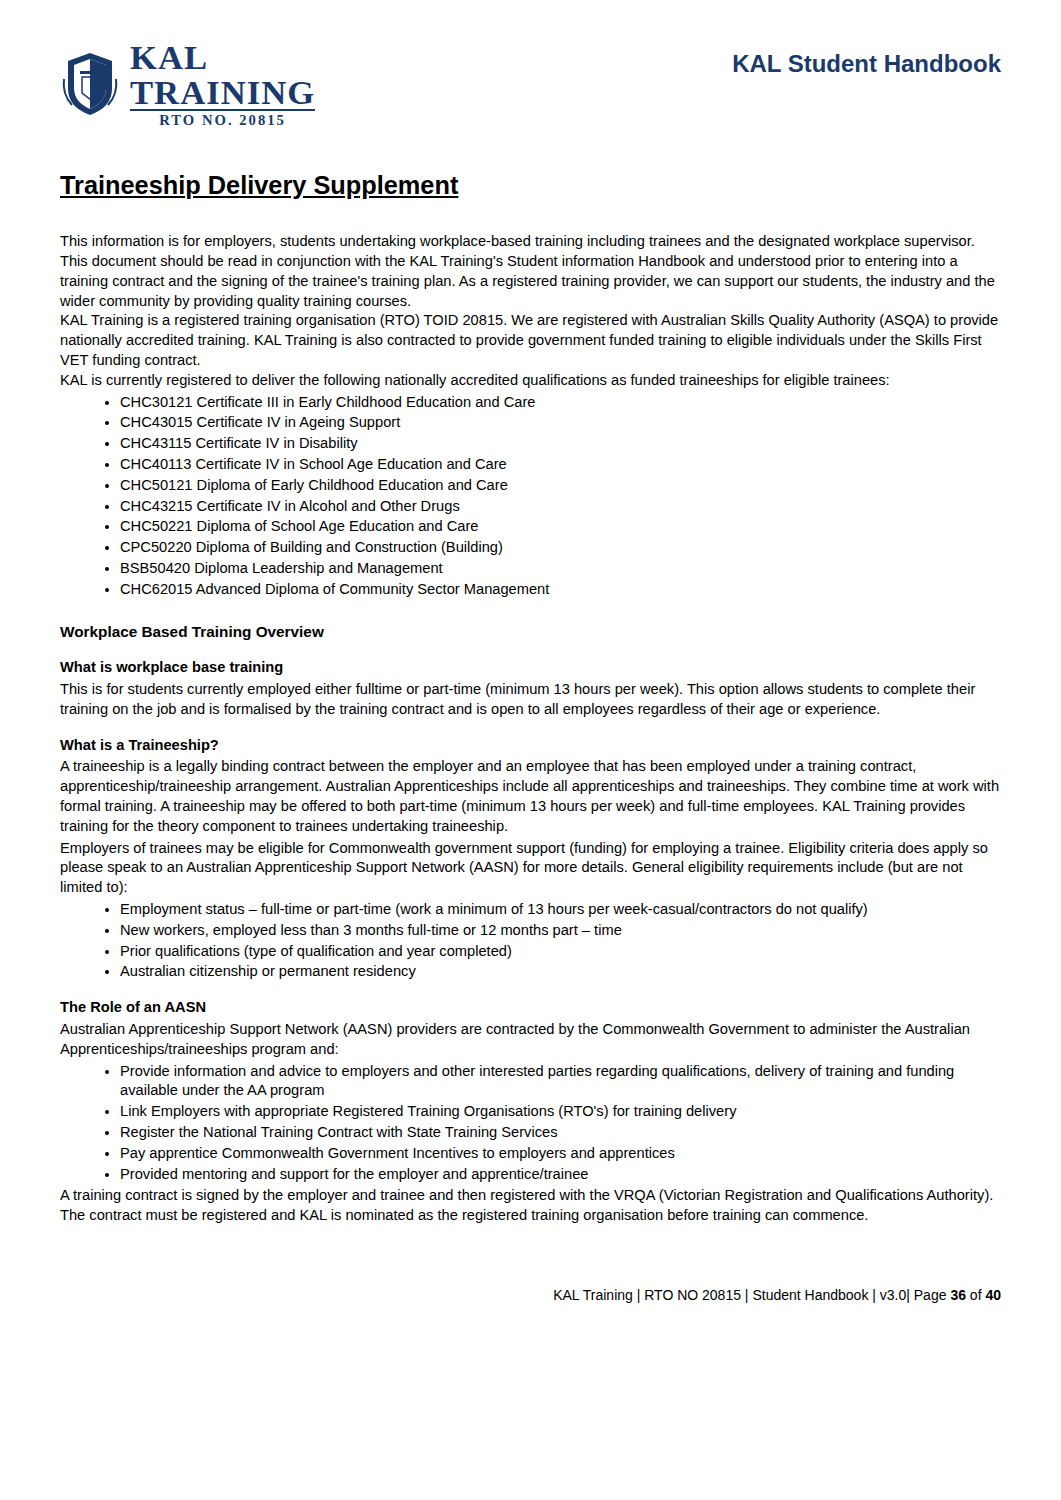KAL
TRAINING
RTO NO. 20815
KAL Student Handbook
Traineeship Delivery Supplement
This information is for employers, students undertaking workplace-based training including trainees and the designated workplace supervisor. This document should be read in conjunction with the KAL Training's Student information Handbook and understood prior to entering into a training contract and the signing of the trainee's training plan. As a registered training provider, we can support our students, the industry and the wider community by providing quality training courses.
KAL Training is a registered training organisation (RTO) TOID 20815. We are registered with Australian Skills Quality Authority (ASQA) to provide nationally accredited training. KAL Training is also contracted to provide government funded training to eligible individuals under the Skills First VET funding contract.
KAL is currently registered to deliver the following nationally accredited qualifications as funded traineeships for eligible trainees:
CHC30121 Certificate III in Early Childhood Education and Care
CHC43015 Certificate IV in Ageing Support
CHC43115 Certificate IV in Disability
CHC40113 Certificate IV in School Age Education and Care
CHC50121 Diploma of Early Childhood Education and Care
CHC43215 Certificate IV in Alcohol and Other Drugs
CHC50221 Diploma of School Age Education and Care
CPC50220 Diploma of Building and Construction (Building)
BSB50420 Diploma Leadership and Management
CHC62015 Advanced Diploma of Community Sector Management
Workplace Based Training Overview
What is workplace base training
This is for students currently employed either fulltime or part-time (minimum 13 hours per week). This option allows students to complete their training on the job and is formalised by the training contract and is open to all employees regardless of their age or experience.
What is a Traineeship?
A traineeship is a legally binding contract between the employer and an employee that has been employed under a training contract, apprenticeship/traineeship arrangement. Australian Apprenticeships include all apprenticeships and traineeships. They combine time at work with formal training. A traineeship may be offered to both part-time (minimum 13 hours per week) and full-time employees. KAL Training provides training for the theory component to trainees undertaking traineeship.
Employers of trainees may be eligible for Commonwealth government support (funding) for employing a trainee. Eligibility criteria does apply so please speak to an Australian Apprenticeship Support Network (AASN) for more details. General eligibility requirements include (but are not limited to):
Employment status – full-time or part-time (work a minimum of 13 hours per week-casual/contractors do not qualify)
New workers, employed less than 3 months full-time or 12 months part – time
Prior qualifications (type of qualification and year completed)
Australian citizenship or permanent residency
The Role of an AASN
Australian Apprenticeship Support Network (AASN) providers are contracted by the Commonwealth Government to administer the Australian Apprenticeships/traineeships program and:
Provide information and advice to employers and other interested parties regarding qualifications, delivery of training and funding available under the AA program
Link Employers with appropriate Registered Training Organisations (RTO's) for training delivery
Register the National Training Contract with State Training Services
Pay apprentice Commonwealth Government Incentives to employers and apprentices
Provided mentoring and support for the employer and apprentice/trainee
A training contract is signed by the employer and trainee and then registered with the VRQA (Victorian Registration and Qualifications Authority). The contract must be registered and KAL is nominated as the registered training organisation before training can commence.
KAL Training | RTO NO 20815 | Student Handbook | v3.0| Page 36 of 40